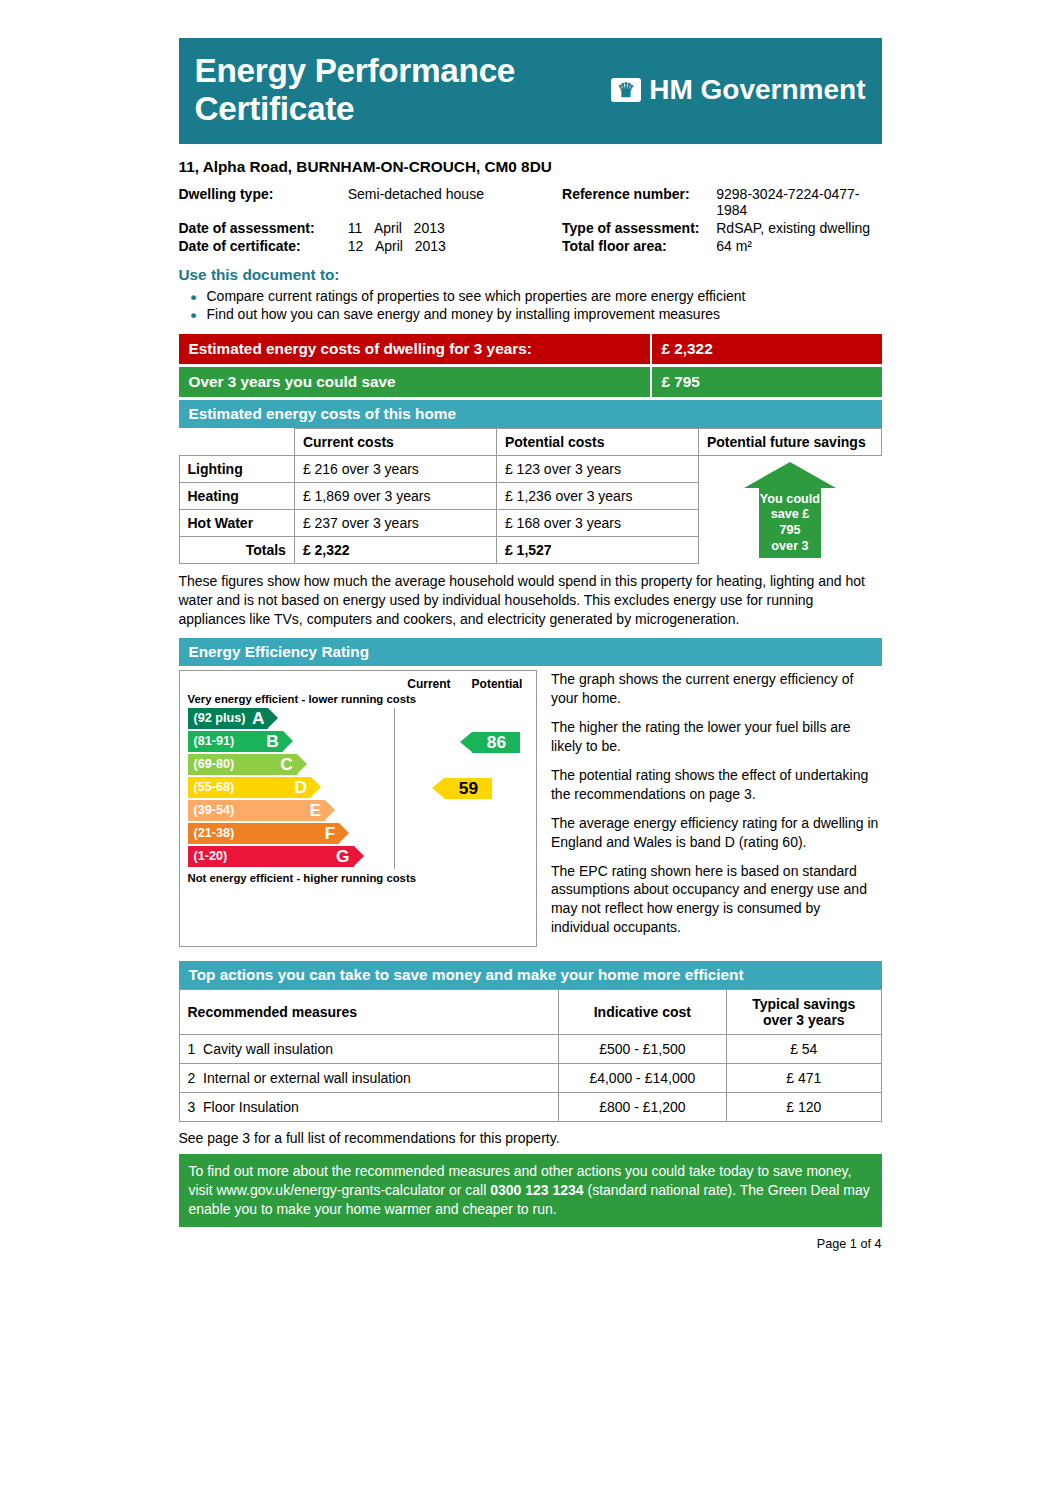Energy Performance Certificate
♛HM Government
11, Alpha Road, BURNHAM-ON-CROUCH, CM0 8DU
Dwelling type:
Semi-detached house
Reference number:
9298-3024-7224-0477-1984
Date of assessment:
11 April 2013
Type of assessment:
RdSAP, existing dwelling
Date of certificate:
12 April 2013
Total floor area:
64 m²
Use this document to:
Compare current ratings of properties to see which properties are more energy efficient
Find out how you can save energy and money by installing improvement measures
Estimated energy costs of dwelling for 3 years:
£ 2,322
Over 3 years you could save
£ 795
Estimated energy costs of this home
| | Current costs | Potential costs | Potential future savings |
| --- | --- | --- | --- |
| Lighting | £ 216 over 3 years | £ 123 over 3 years | You could save £ 795 over 3 years |
| Heating | £ 1,869 over 3 years | £ 1,236 over 3 years |
| Hot Water | £ 237 over 3 years | £ 168 over 3 years |
| Totals | £ 2,322 | £ 1,527 |
These figures show how much the average household would spend in this property for heating, lighting and hot water and is not based on energy used by individual households. This excludes energy use for running appliances like TVs, computers and cookers, and electricity generated by microgeneration.
Energy Efficiency Rating
Current Potential
Very energy efficient - lower running costs
(92 plus) A
(81-91) B
(69-80) C
(55-68) D
(39-54) E
(21-38) F
(1-20) G
86
59
Not energy efficient - higher running costs
The graph shows the current energy efficiency of your home.
The higher the rating the lower your fuel bills are likely to be.
The potential rating shows the effect of undertaking the recommendations on page 3.
The average energy efficiency rating for a dwelling in England and Wales is band D (rating 60).
The EPC rating shown here is based on standard assumptions about occupancy and energy use and may not reflect how energy is consumed by individual occupants.
Top actions you can take to save money and make your home more efficient
| Recommended measures | Indicative cost | Typical savings over 3 years |
| --- | --- | --- |
| 1 Cavity wall insulation | £500 - £1,500 | £ 54 |
| 2 Internal or external wall insulation | £4,000 - £14,000 | £ 471 |
| 3 Floor Insulation | £800 - £1,200 | £ 120 |
See page 3 for a full list of recommendations for this property.
To find out more about the recommended measures and other actions you could take today to save money, visit www.gov.uk/energy-grants-calculator or call 0300 123 1234 (standard national rate). The Green Deal may enable you to make your home warmer and cheaper to run.
Page 1 of 4